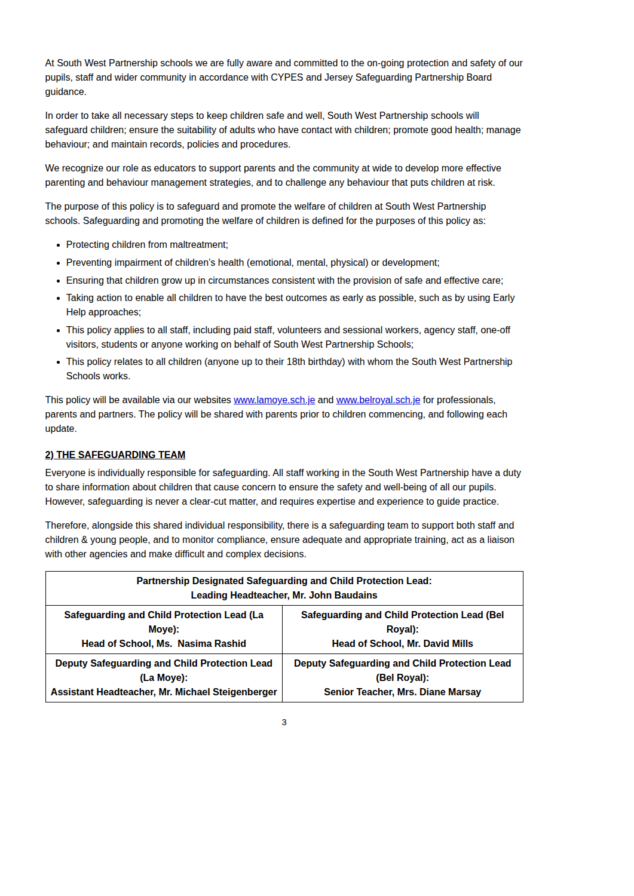At South West Partnership schools we are fully aware and committed to the on-going protection and safety of our pupils, staff and wider community in accordance with CYPES and Jersey Safeguarding Partnership Board guidance.
In order to take all necessary steps to keep children safe and well, South West Partnership schools will safeguard children; ensure the suitability of adults who have contact with children; promote good health; manage behaviour; and maintain records, policies and procedures.
We recognize our role as educators to support parents and the community at wide to develop more effective parenting and behaviour management strategies, and to challenge any behaviour that puts children at risk.
The purpose of this policy is to safeguard and promote the welfare of children at South West Partnership schools. Safeguarding and promoting the welfare of children is defined for the purposes of this policy as:
Protecting children from maltreatment;
Preventing impairment of children’s health (emotional, mental, physical) or development;
Ensuring that children grow up in circumstances consistent with the provision of safe and effective care;
Taking action to enable all children to have the best outcomes as early as possible, such as by using Early Help approaches;
This policy applies to all staff, including paid staff, volunteers and sessional workers, agency staff, one-off visitors, students or anyone working on behalf of South West Partnership Schools;
This policy relates to all children (anyone up to their 18th birthday) with whom the South West Partnership Schools works.
This policy will be available via our websites www.lamoye.sch.je and www.belroyal.sch.je for professionals, parents and partners. The policy will be shared with parents prior to children commencing, and following each update.
2) THE SAFEGUARDING TEAM
Everyone is individually responsible for safeguarding. All staff working in the South West Partnership have a duty to share information about children that cause concern to ensure the safety and well-being of all our pupils. However, safeguarding is never a clear-cut matter, and requires expertise and experience to guide practice.
Therefore, alongside this shared individual responsibility, there is a safeguarding team to support both staff and children & young people, and to monitor compliance, ensure adequate and appropriate training, act as a liaison with other agencies and make difficult and complex decisions.
| Partnership Designated Safeguarding and Child Protection Lead: Leading Headteacher, Mr. John Baudains |
| Safeguarding and Child Protection Lead (La Moye): Head of School, Ms. Nasima Rashid | Safeguarding and Child Protection Lead (Bel Royal): Head of School, Mr. David Mills |
| Deputy Safeguarding and Child Protection Lead (La Moye): Assistant Headteacher, Mr. Michael Steigenberger | Deputy Safeguarding and Child Protection Lead (Bel Royal): Senior Teacher, Mrs. Diane Marsay |
3